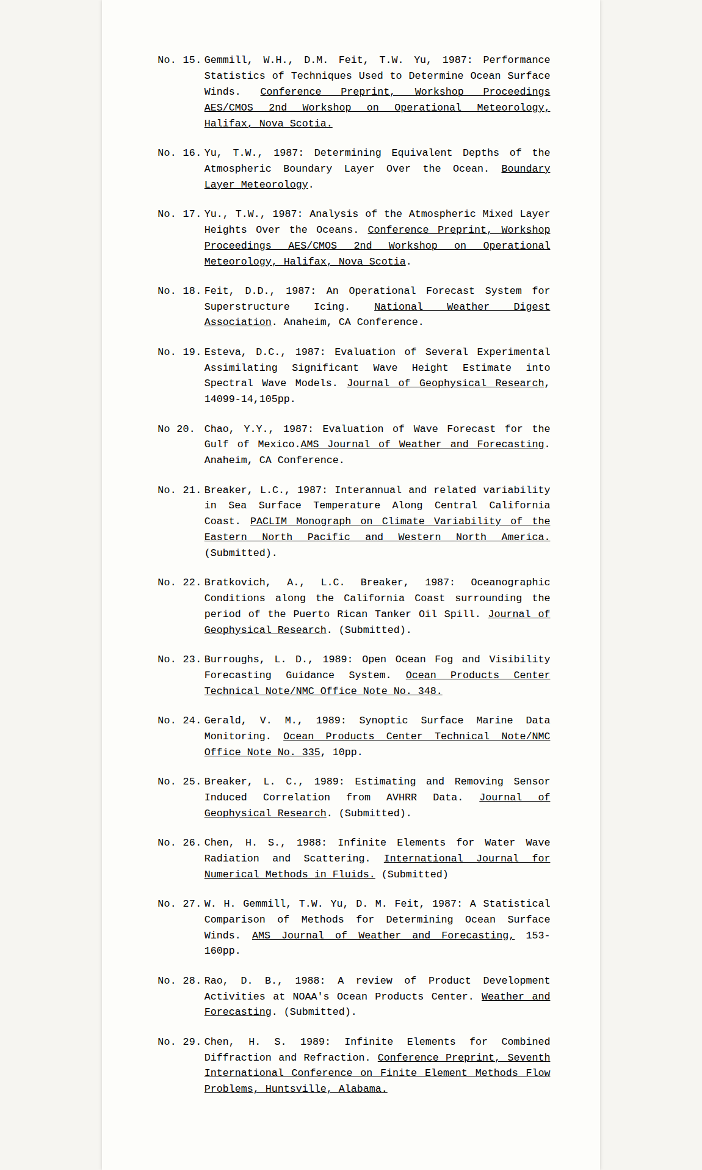No. 15. Gemmill, W.H., D.M. Feit, T.W. Yu, 1987: Performance Statistics of Techniques Used to Determine Ocean Surface Winds. Conference Preprint, Workshop Proceedings AES/CMOS 2nd Workshop on Operational Meteorology, Halifax, Nova Scotia.
No. 16. Yu, T.W., 1987: Determining Equivalent Depths of the Atmospheric Boundary Layer Over the Ocean. Boundary Layer Meteorology.
No. 17. Yu., T.W., 1987: Analysis of the Atmospheric Mixed Layer Heights Over the Oceans. Conference Preprint, Workshop Proceedings AES/CMOS 2nd Workshop on Operational Meteorology, Halifax, Nova Scotia.
No. 18. Feit, D.D., 1987: An Operational Forecast System for Superstructure Icing. National Weather Digest Association. Anaheim, CA Conference.
No. 19. Esteva, D.C., 1987: Evaluation of Several Experimental Assimilating Significant Wave Height Estimate into Spectral Wave Models. Journal of Geophysical Research, 14099-14,105pp.
No 20. Chao, Y.Y., 1987: Evaluation of Wave Forecast for the Gulf of Mexico.AMS Journal of Weather and Forecasting. Anaheim, CA Conference.
No. 21. Breaker, L.C., 1987: Interannual and related variability in Sea Surface Temperature Along Central California Coast. PACLIM Monograph on Climate Variability of the Eastern North Pacific and Western North America. (Submitted).
No. 22. Bratkovich, A., L.C. Breaker, 1987: Oceanographic Conditions along the California Coast surrounding the period of the Puerto Rican Tanker Oil Spill. Journal of Geophysical Research. (Submitted).
No. 23. Burroughs, L. D., 1989: Open Ocean Fog and Visibility Forecasting Guidance System. Ocean Products Center Technical Note/NMC Office Note No. 348.
No. 24. Gerald, V. M., 1989: Synoptic Surface Marine Data Monitoring. Ocean Products Center Technical Note/NMC Office Note No. 335, 10pp.
No. 25. Breaker, L. C., 1989: Estimating and Removing Sensor Induced Correlation from AVHRR Data. Journal of Geophysical Research. (Submitted).
No. 26. Chen, H. S., 1988: Infinite Elements for Water Wave Radiation and Scattering. International Journal for Numerical Methods in Fluids. (Submitted)
No. 27. W. H. Gemmill, T.W. Yu, D. M. Feit, 1987: A Statistical Comparison of Methods for Determining Ocean Surface Winds. AMS Journal of Weather and Forecasting, 153-160pp.
No. 28. Rao, D. B., 1988: A review of Product Development Activities at NOAA's Ocean Products Center. Weather and Forecasting. (Submitted).
No. 29. Chen, H. S. 1989: Infinite Elements for Combined Diffraction and Refraction. Conference Preprint, Seventh International Conference on Finite Element Methods Flow Problems, Huntsville, Alabama.